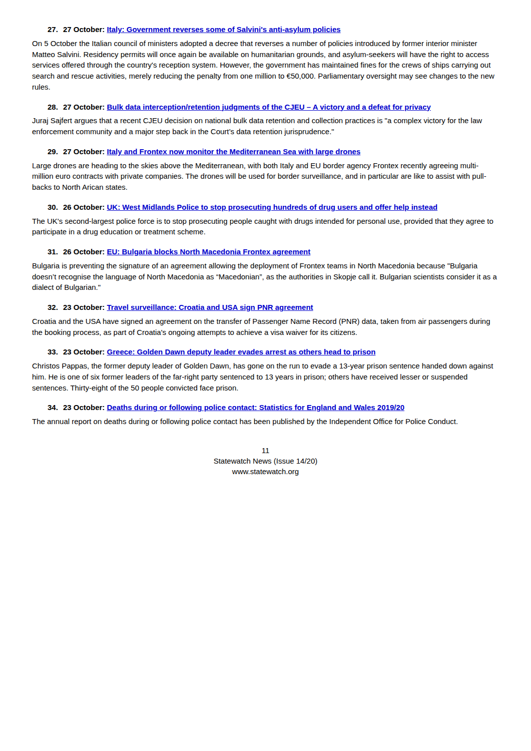27 October: Italy: Government reverses some of Salvini's anti-asylum policies
On 5 October the Italian council of ministers adopted a decree that reverses a number of policies introduced by former interior minister Matteo Salvini. Residency permits will once again be available on humanitarian grounds, and asylum-seekers will have the right to access services offered through the country's reception system. However, the government has maintained fines for the crews of ships carrying out search and rescue activities, merely reducing the penalty from one million to €50,000. Parliamentary oversight may see changes to the new rules.
27 October: Bulk data interception/retention judgments of the CJEU – A victory and a defeat for privacy
Juraj Sajfert argues that a recent CJEU decision on national bulk data retention and collection practices is "a complex victory for the law enforcement community and a major step back in the Court’s data retention jurisprudence."
27 October: Italy and Frontex now monitor the Mediterranean Sea with large drones
Large drones are heading to the skies above the Mediterranean, with both Italy and EU border agency Frontex recently agreeing multi-million euro contracts with private companies. The drones will be used for border surveillance, and in particular are like to assist with pull-backs to North Arican states.
26 October: UK: West Midlands Police to stop prosecuting hundreds of drug users and offer help instead
The UK's second-largest police force is to stop prosecuting people caught with drugs intended for personal use, provided that they agree to participate in a drug education or treatment scheme.
26 October: EU: Bulgaria blocks North Macedonia Frontex agreement
Bulgaria is preventing the signature of an agreement allowing the deployment of Frontex teams in North Macedonia because "Bulgaria doesn’t recognise the language of North Macedonia as “Macedonian”, as the authorities in Skopje call it. Bulgarian scientists consider it as a dialect of Bulgarian."
23 October: Travel surveillance: Croatia and USA sign PNR agreement
Croatia and the USA have signed an agreement on the transfer of Passenger Name Record (PNR) data, taken from air passengers during the booking process, as part of Croatia's ongoing attempts to achieve a visa waiver for its citizens.
23 October: Greece: Golden Dawn deputy leader evades arrest as others head to prison
Christos Pappas, the former deputy leader of Golden Dawn, has gone on the run to evade a 13-year prison sentence handed down against him. He is one of six former leaders of the far-right party sentenced to 13 years in prison; others have received lesser or suspended sentences. Thirty-eight of the 50 people convicted face prison.
23 October: Deaths during or following police contact: Statistics for England and Wales 2019/20
The annual report on deaths during or following police contact has been published by the Independent Office for Police Conduct.
11
Statewatch News (Issue 14/20)
www.statewatch.org